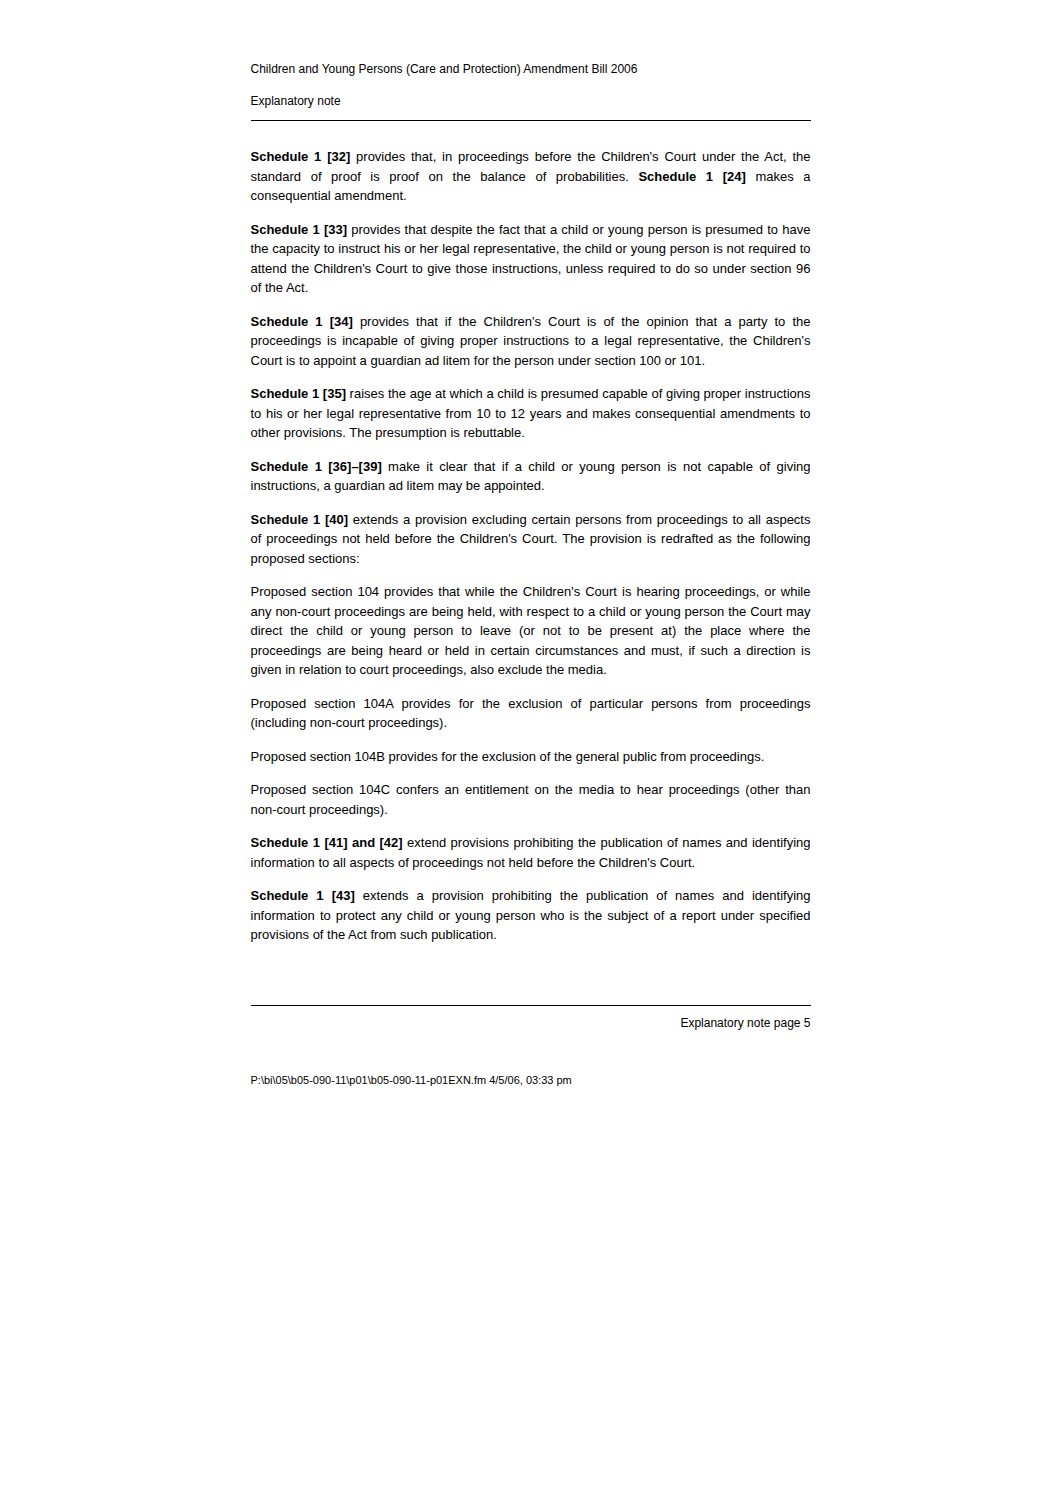Children and Young Persons (Care and Protection) Amendment Bill 2006
Explanatory note
Schedule 1 [32] provides that, in proceedings before the Children's Court under the Act, the standard of proof is proof on the balance of probabilities. Schedule 1 [24] makes a consequential amendment.
Schedule 1 [33] provides that despite the fact that a child or young person is presumed to have the capacity to instruct his or her legal representative, the child or young person is not required to attend the Children's Court to give those instructions, unless required to do so under section 96 of the Act.
Schedule 1 [34] provides that if the Children's Court is of the opinion that a party to the proceedings is incapable of giving proper instructions to a legal representative, the Children's Court is to appoint a guardian ad litem for the person under section 100 or 101.
Schedule 1 [35] raises the age at which a child is presumed capable of giving proper instructions to his or her legal representative from 10 to 12 years and makes consequential amendments to other provisions. The presumption is rebuttable.
Schedule 1 [36]–[39] make it clear that if a child or young person is not capable of giving instructions, a guardian ad litem may be appointed.
Schedule 1 [40] extends a provision excluding certain persons from proceedings to all aspects of proceedings not held before the Children's Court. The provision is redrafted as the following proposed sections:
Proposed section 104 provides that while the Children's Court is hearing proceedings, or while any non-court proceedings are being held, with respect to a child or young person the Court may direct the child or young person to leave (or not to be present at) the place where the proceedings are being heard or held in certain circumstances and must, if such a direction is given in relation to court proceedings, also exclude the media.
Proposed section 104A provides for the exclusion of particular persons from proceedings (including non-court proceedings).
Proposed section 104B provides for the exclusion of the general public from proceedings.
Proposed section 104C confers an entitlement on the media to hear proceedings (other than non-court proceedings).
Schedule 1 [41] and [42] extend provisions prohibiting the publication of names and identifying information to all aspects of proceedings not held before the Children's Court.
Schedule 1 [43] extends a provision prohibiting the publication of names and identifying information to protect any child or young person who is the subject of a report under specified provisions of the Act from such publication.
Explanatory note page 5
P:\bi\05\b05-090-11\p01\b05-090-11-p01EXN.fm 4/5/06, 03:33 pm